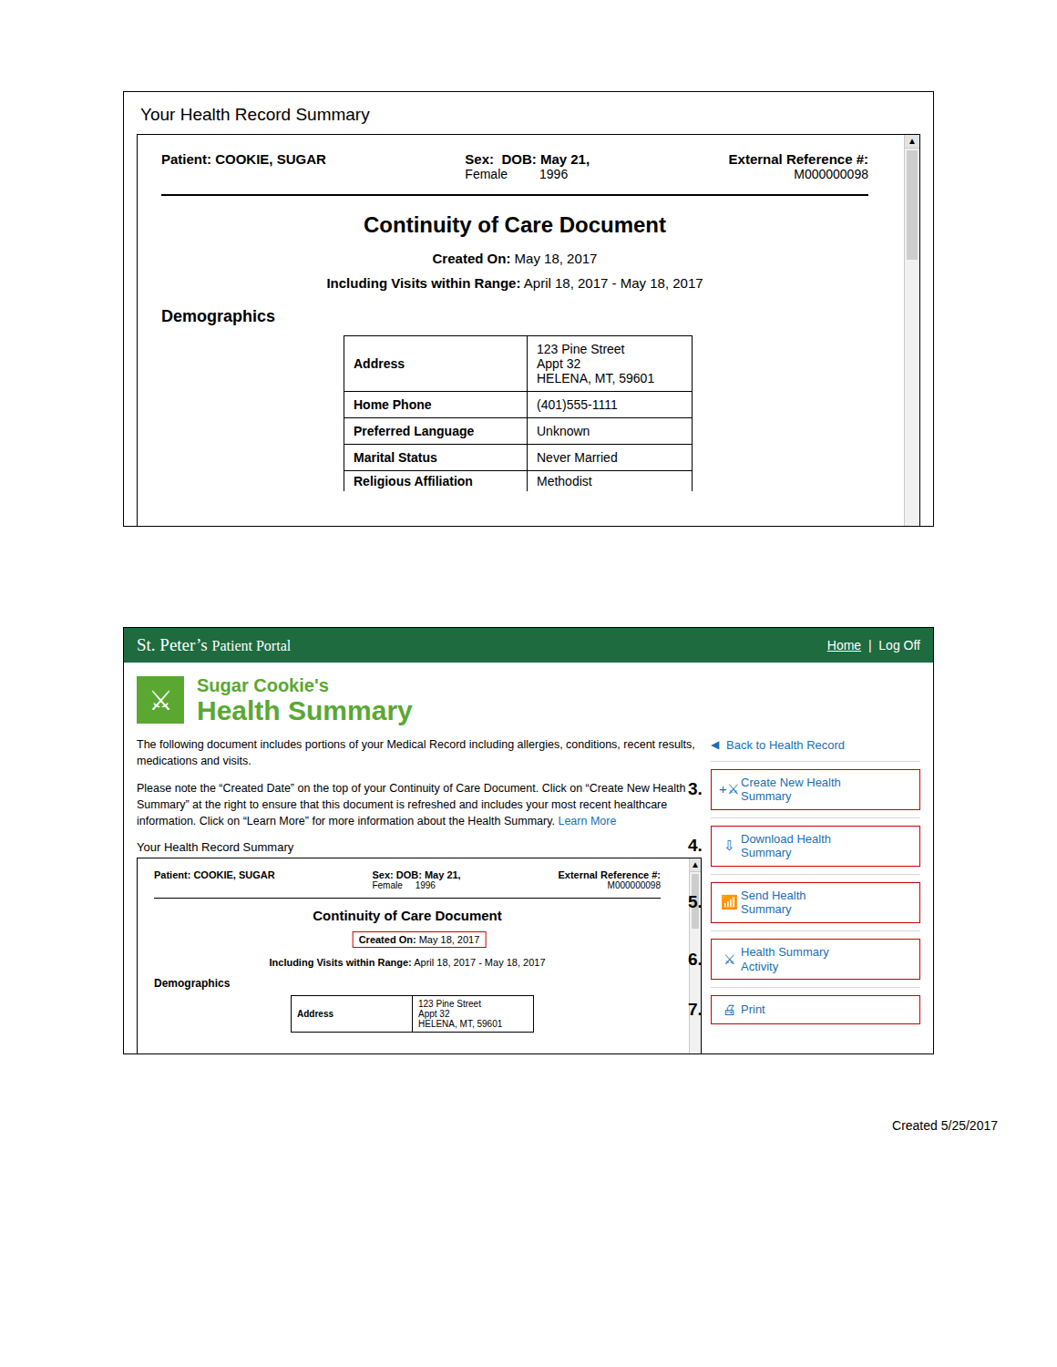Your Health Record Summary
▲
Patient: COOKIE, SUGAR
Sex: DOB: May 21, Female 1996
External Reference #: M000000098
Continuity of Care Document
Created On: May 18, 2017
Including Visits within Range: April 18, 2017 - May 18, 2017
Demographics
| Address | 123 Pine Street Appt 32 HELENA, MT, 59601 |
| Home Phone | (401)555-1111 |
| Preferred Language | Unknown |
| Marital Status | Never Married |
| Religious Affiliation | Methodist |
St. Peter’s Patient Portal
Home | Log Off
⚔
Sugar Cookie's
Health Summary
The following document includes portions of your Medical Record including allergies, conditions, recent results, medications and visits.
Please note the “Created Date” on the top of your Continuity of Care Document. Click on “Create New Health Summary” at the right to ensure that this document is refreshed and includes your most recent healthcare information. Click on “Learn More” for more information about the Health Summary. Learn More
Your Health Record Summary
▲
Patient: COOKIE, SUGAR
Sex: DOB: May 21, Female 1996
External Reference #: M000000098
Continuity of Care Document
Created On: May 18, 2017
Including Visits within Range: April 18, 2017 - May 18, 2017
Demographics
| Address | 123 Pine Street Appt 32 HELENA, MT, 59601 |
◀ Back to Health Record
3. +⚔ Create New Health
Summary
4. ⇩ Download Health
Summary
5. 📶 Send Health
Summary
6. ⚔ Health Summary
Activity
7. 🖨 Print
Created 5/25/2017